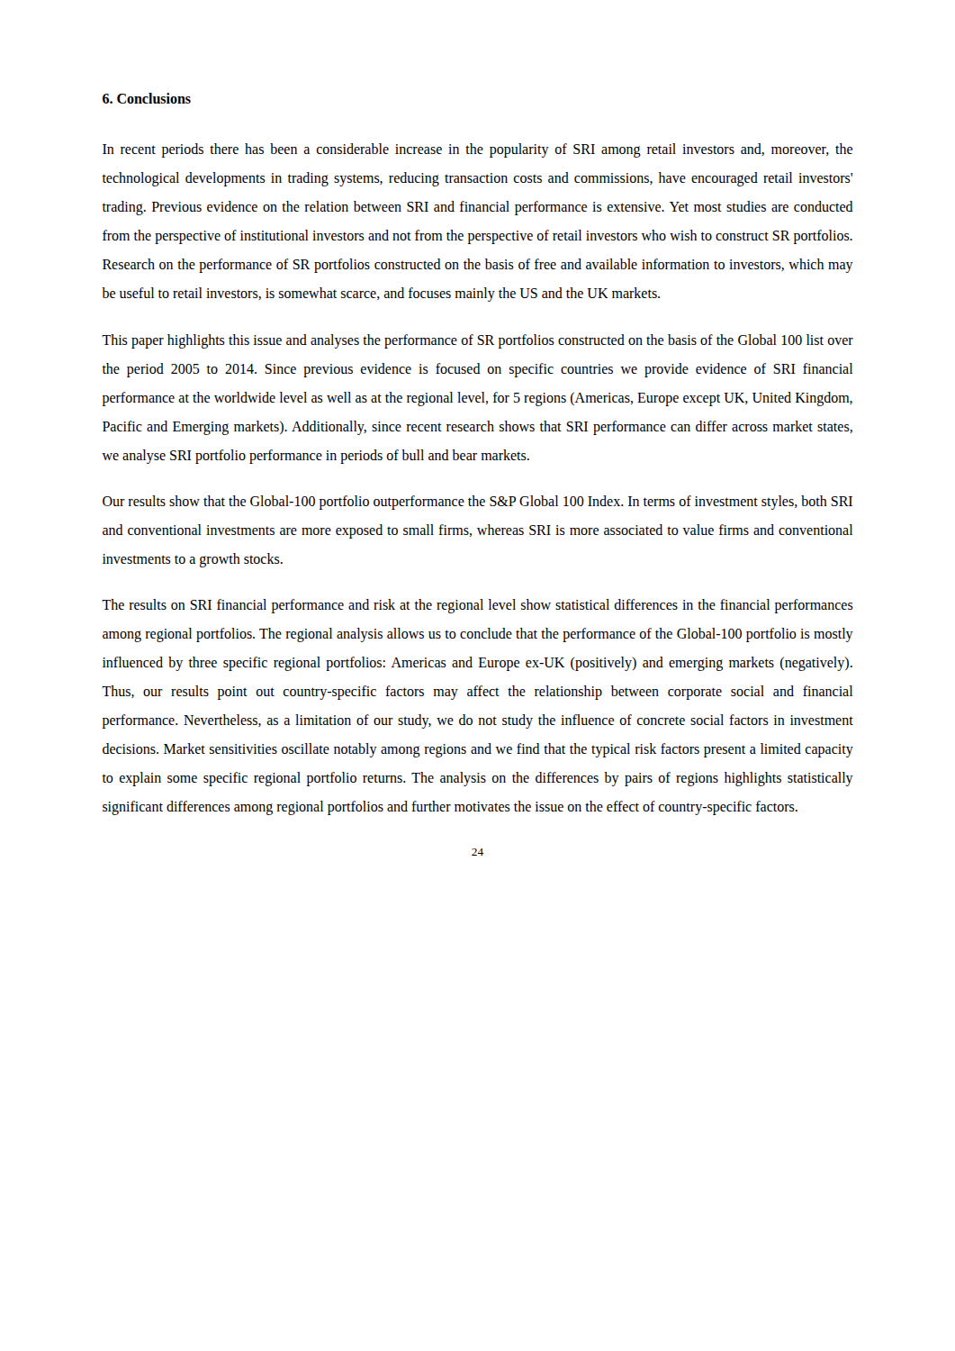6. Conclusions
In recent periods there has been a considerable increase in the popularity of SRI among retail investors and, moreover, the technological developments in trading systems, reducing transaction costs and commissions, have encouraged retail investors' trading. Previous evidence on the relation between SRI and financial performance is extensive. Yet most studies are conducted from the perspective of institutional investors and not from the perspective of retail investors who wish to construct SR portfolios. Research on the performance of SR portfolios constructed on the basis of free and available information to investors, which may be useful to retail investors, is somewhat scarce, and focuses mainly the US and the UK markets.
This paper highlights this issue and analyses the performance of SR portfolios constructed on the basis of the Global 100 list over the period 2005 to 2014. Since previous evidence is focused on specific countries we provide evidence of SRI financial performance at the worldwide level as well as at the regional level, for 5 regions (Americas, Europe except UK, United Kingdom, Pacific and Emerging markets). Additionally, since recent research shows that SRI performance can differ across market states, we analyse SRI portfolio performance in periods of bull and bear markets.
Our results show that the Global-100 portfolio outperformance the S&P Global 100 Index. In terms of investment styles, both SRI and conventional investments are more exposed to small firms, whereas SRI is more associated to value firms and conventional investments to a growth stocks.
The results on SRI financial performance and risk at the regional level show statistical differences in the financial performances among regional portfolios. The regional analysis allows us to conclude that the performance of the Global-100 portfolio is mostly influenced by three specific regional portfolios: Americas and Europe ex-UK (positively) and emerging markets (negatively). Thus, our results point out country-specific factors may affect the relationship between corporate social and financial performance. Nevertheless, as a limitation of our study, we do not study the influence of concrete social factors in investment decisions. Market sensitivities oscillate notably among regions and we find that the typical risk factors present a limited capacity to explain some specific regional portfolio returns. The analysis on the differences by pairs of regions highlights statistically significant differences among regional portfolios and further motivates the issue on the effect of country-specific factors.
24